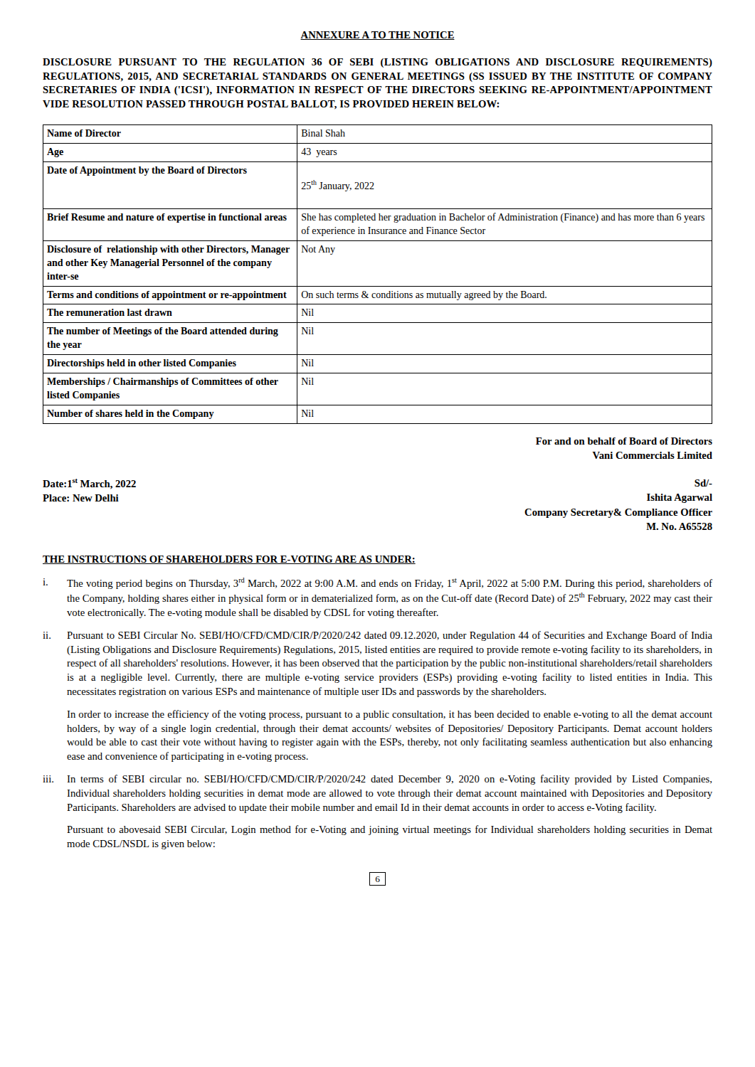ANNEXURE A TO THE NOTICE
DISCLOSURE PURSUANT TO THE REGULATION 36 OF SEBI (LISTING OBLIGATIONS AND DISCLOSURE REQUIREMENTS) REGULATIONS, 2015, AND SECRETARIAL STANDARDS ON GENERAL MEETINGS (SS ISSUED BY THE INSTITUTE OF COMPANY SECRETARIES OF INDIA ('ICSI'), INFORMATION IN RESPECT OF THE DIRECTORS SEEKING RE-APPOINTMENT/APPOINTMENT VIDE RESOLUTION PASSED THROUGH POSTAL BALLOT, IS PROVIDED HEREIN BELOW:
| Name of Director | Binal Shah |
| Age | 43 years |
| Date of Appointment by the Board of Directors | 25 th January, 2022 |
| Brief Resume and nature of expertise in functional areas | She has completed her graduation in Bachelor of Administration (Finance) and has more than 6 years of experience in Insurance and Finance Sector |
| Disclosure of relationship with other Directors, Manager and other Key Managerial Personnel of the company inter-se | Not Any |
| Terms and conditions of appointment or re-appointment | On such terms & conditions as mutually agreed by the Board. |
| The remuneration last drawn | Nil |
| The number of Meetings of the Board attended during the year | Nil |
| Directorships held in other listed Companies | Nil |
| Memberships / Chairmanships of Committees of other listed Companies | Nil |
| Number of shares held in the Company | Nil |
For and on behalf of Board of Directors
Vani Commercials Limited
Date:1st March, 2022
Place: New Delhi
Sd/-
Ishita Agarwal
Company Secretary& Compliance Officer
M. No. A65528
THE INSTRUCTIONS OF SHAREHOLDERS FOR E-VOTING ARE AS UNDER:
The voting period begins on Thursday, 3rd March, 2022 at 9:00 A.M. and ends on Friday, 1st April, 2022 at 5:00 P.M. During this period, shareholders of the Company, holding shares either in physical form or in dematerialized form, as on the Cut-off date (Record Date) of 25th February, 2022 may cast their vote electronically. The e-voting module shall be disabled by CDSL for voting thereafter.
Pursuant to SEBI Circular No. SEBI/HO/CFD/CMD/CIR/P/2020/242 dated 09.12.2020, under Regulation 44 of Securities and Exchange Board of India (Listing Obligations and Disclosure Requirements) Regulations, 2015, listed entities are required to provide remote e-voting facility to its shareholders, in respect of all shareholders' resolutions. However, it has been observed that the participation by the public non-institutional shareholders/retail shareholders is at a negligible level. Currently, there are multiple e-voting service providers (ESPs) providing e-voting facility to listed entities in India. This necessitates registration on various ESPs and maintenance of multiple user IDs and passwords by the shareholders.
In order to increase the efficiency of the voting process, pursuant to a public consultation, it has been decided to enable e-voting to all the demat account holders, by way of a single login credential, through their demat accounts/ websites of Depositories/ Depository Participants. Demat account holders would be able to cast their vote without having to register again with the ESPs, thereby, not only facilitating seamless authentication but also enhancing ease and convenience of participating in e-voting process.
In terms of SEBI circular no. SEBI/HO/CFD/CMD/CIR/P/2020/242 dated December 9, 2020 on e-Voting facility provided by Listed Companies, Individual shareholders holding securities in demat mode are allowed to vote through their demat account maintained with Depositories and Depository Participants. Shareholders are advised to update their mobile number and email Id in their demat accounts in order to access e-Voting facility.
Pursuant to abovesaid SEBI Circular, Login method for e-Voting and joining virtual meetings for Individual shareholders holding securities in Demat mode CDSL/NSDL is given below:
6